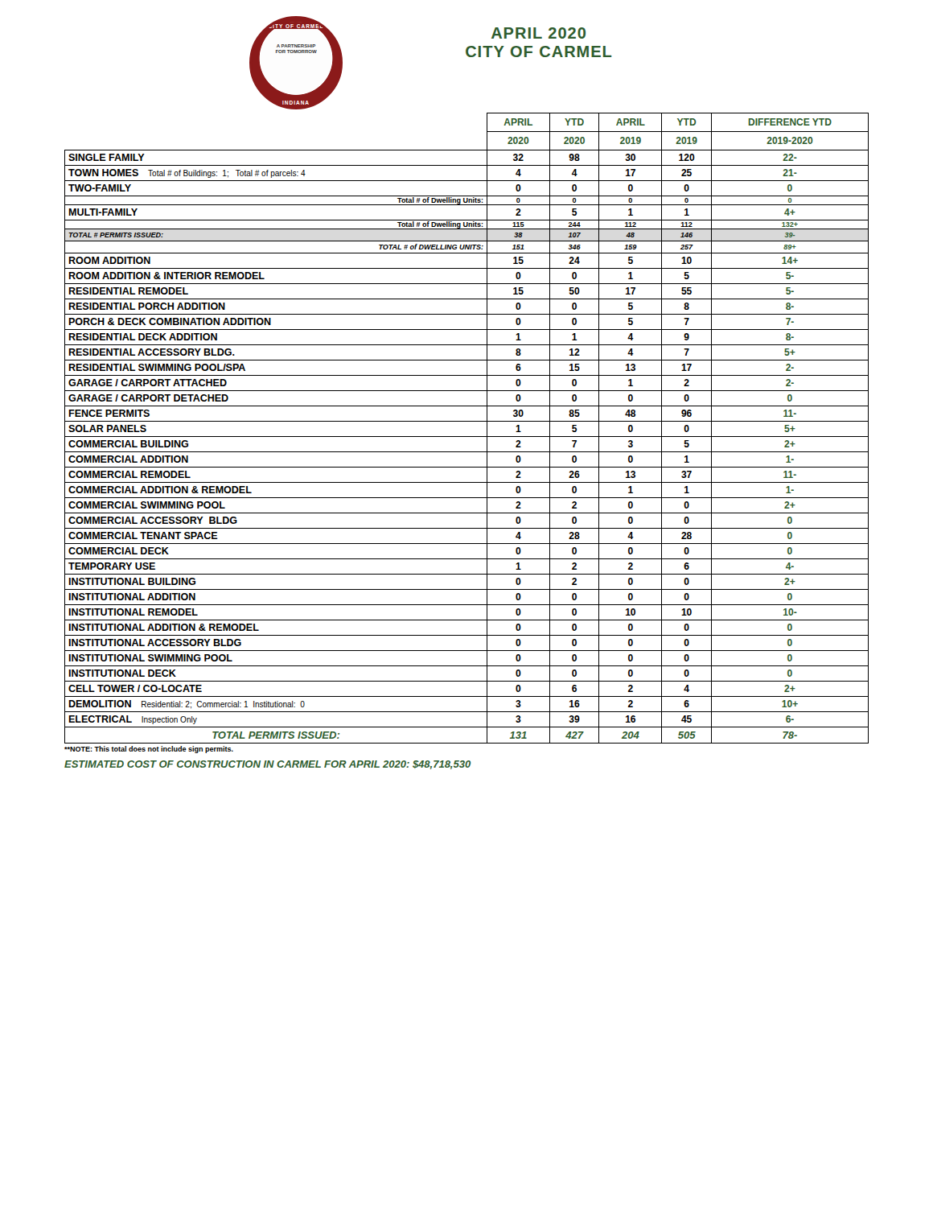CITY OF CARMEL
A PARTNERSHIP
FOR TOMORROW
INDIANA
APRIL 2020
CITY OF CARMEL
| | APRIL | YTD | APRIL | YTD | DIFFERENCE YTD |
| --- | --- | --- | --- | --- | --- |
| | 2020 | 2020 | 2019 | 2019 | 2019-2020 |
| SINGLE FAMILY | 32 | 98 | 30 | 120 | 22- |
| TOWN HOMES Total # of Buildings: 1; Total # of parcels: 4 | 4 | 4 | 17 | 25 | 21- |
| TWO-FAMILY | 0 | 0 | 0 | 0 | 0 |
| Total # of Dwelling Units: | 0 | 0 | 0 | 0 | 0 |
| MULTI-FAMILY | 2 | 5 | 1 | 1 | 4+ |
| Total # of Dwelling Units: | 115 | 244 | 112 | 112 | 132+ |
| TOTAL # PERMITS ISSUED: | 38 | 107 | 48 | 146 | 39- |
| TOTAL # of DWELLING UNITS: | 151 | 346 | 159 | 257 | 89+ |
| ROOM ADDITION | 15 | 24 | 5 | 10 | 14+ |
| ROOM ADDITION & INTERIOR REMODEL | 0 | 0 | 1 | 5 | 5- |
| RESIDENTIAL REMODEL | 15 | 50 | 17 | 55 | 5- |
| RESIDENTIAL PORCH ADDITION | 0 | 0 | 5 | 8 | 8- |
| PORCH & DECK COMBINATION ADDITION | 0 | 0 | 5 | 7 | 7- |
| RESIDENTIAL DECK ADDITION | 1 | 1 | 4 | 9 | 8- |
| RESIDENTIAL ACCESSORY BLDG. | 8 | 12 | 4 | 7 | 5+ |
| RESIDENTIAL SWIMMING POOL/SPA | 6 | 15 | 13 | 17 | 2- |
| GARAGE / CARPORT ATTACHED | 0 | 0 | 1 | 2 | 2- |
| GARAGE / CARPORT DETACHED | 0 | 0 | 0 | 0 | 0 |
| FENCE PERMITS | 30 | 85 | 48 | 96 | 11- |
| SOLAR PANELS | 1 | 5 | 0 | 0 | 5+ |
| COMMERCIAL BUILDING | 2 | 7 | 3 | 5 | 2+ |
| COMMERCIAL ADDITION | 0 | 0 | 0 | 1 | 1- |
| COMMERCIAL REMODEL | 2 | 26 | 13 | 37 | 11- |
| COMMERCIAL ADDITION & REMODEL | 0 | 0 | 1 | 1 | 1- |
| COMMERCIAL SWIMMING POOL | 2 | 2 | 0 | 0 | 2+ |
| COMMERCIAL ACCESSORY BLDG | 0 | 0 | 0 | 0 | 0 |
| COMMERCIAL TENANT SPACE | 4 | 28 | 4 | 28 | 0 |
| COMMERCIAL DECK | 0 | 0 | 0 | 0 | 0 |
| TEMPORARY USE | 1 | 2 | 2 | 6 | 4- |
| INSTITUTIONAL BUILDING | 0 | 2 | 0 | 0 | 2+ |
| INSTITUTIONAL ADDITION | 0 | 0 | 0 | 0 | 0 |
| INSTITUTIONAL REMODEL | 0 | 0 | 10 | 10 | 10- |
| INSTITUTIONAL ADDITION & REMODEL | 0 | 0 | 0 | 0 | 0 |
| INSTITUTIONAL ACCESSORY BLDG | 0 | 0 | 0 | 0 | 0 |
| INSTITUTIONAL SWIMMING POOL | 0 | 0 | 0 | 0 | 0 |
| INSTITUTIONAL DECK | 0 | 0 | 0 | 0 | 0 |
| CELL TOWER / CO-LOCATE | 0 | 6 | 2 | 4 | 2+ |
| DEMOLITION Residential: 2; Commercial: 1 Institutional: 0 | 3 | 16 | 2 | 6 | 10+ |
| ELECTRICAL Inspection Only | 3 | 39 | 16 | 45 | 6- |
| TOTAL PERMITS ISSUED: | 131 | 427 | 204 | 505 | 78- |
**NOTE: This total does not include sign permits.
ESTIMATED COST OF CONSTRUCTION IN CARMEL FOR APRIL 2020: $48,718,530